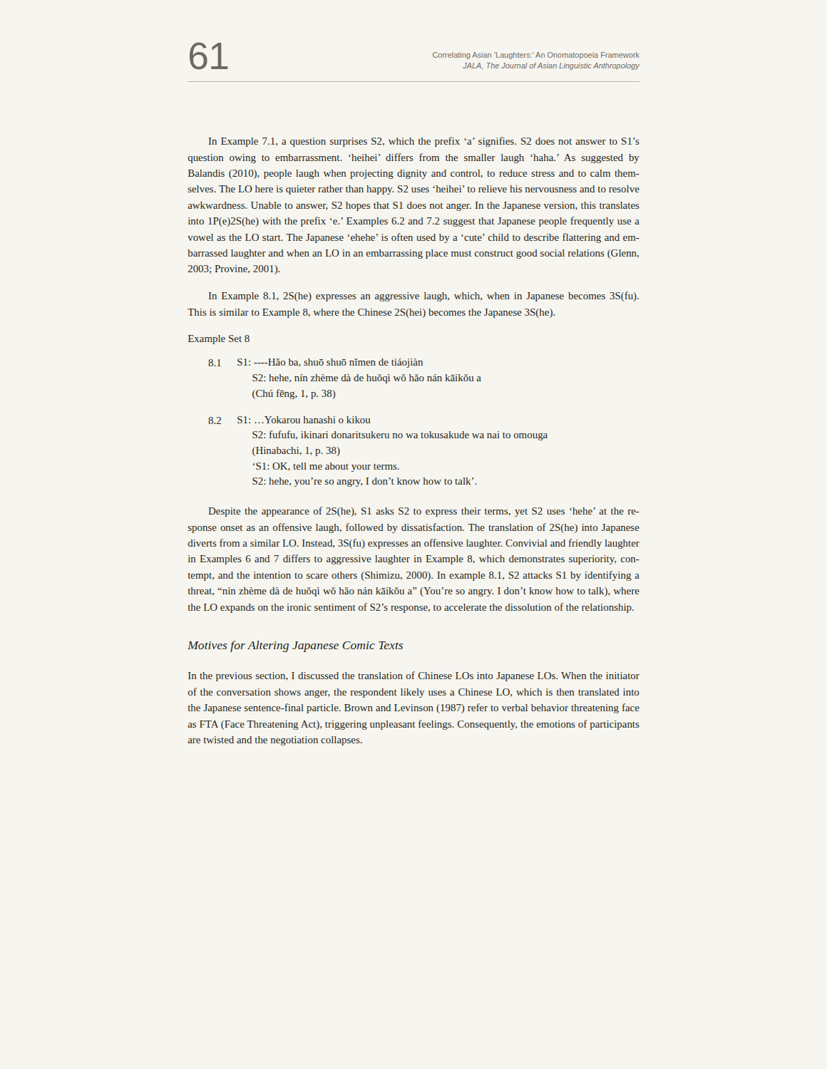61
Correlating Asian ’Laughters:’ An Onomatopoeia Framework
JALA, The Journal of Asian Linguistic Anthropology
In Example 7.1, a question surprises S2, which the prefix ‘a’ signifies. S2 does not answer to S1’s question owing to embarrassment. ‘heihei’ differs from the smaller laugh ‘haha.’ As suggested by Balandis (2010), people laugh when projecting dignity and control, to reduce stress and to calm themselves. The LO here is quieter rather than happy. S2 uses ‘heihei’ to relieve his nervousness and to resolve awkwardness. Unable to answer, S2 hopes that S1 does not anger. In the Japanese version, this translates into 1P(e)2S(he) with the prefix ‘e.’ Examples 6.2 and 7.2 suggest that Japanese people frequently use a vowel as the LO start. The Japanese ‘ehehe’ is often used by a ‘cute’ child to describe flattering and embarrassed laughter and when an LO in an embarrassing place must construct good social relations (Glenn, 2003; Provine, 2001).
In Example 8.1, 2S(he) expresses an aggressive laugh, which, when in Japanese becomes 3S(fu). This is similar to Example 8, where the Chinese 2S(hei) becomes the Japanese 3S(he).
Example Set 8
8.1
S1: ----Hǎo ba, shuō shuō nǐmen de tiáojiàn
S2: hehe, nín zhème dà de huǒqì wǒ hǎo nán kāikǒu a
(Chú fēng, 1, p. 38)
8.2
S1: …Yokarou hanashi o kikou
S2: fufufu, ikinari donaritsukeru no wa tokusakude wa nai to omouga
(Hinabachi, 1, p. 38)
‘S1: OK, tell me about your terms.
S2: hehe, you’re so angry, I don’t know how to talk’.
Despite the appearance of 2S(he), S1 asks S2 to express their terms, yet S2 uses ‘hehe’ at the response onset as an offensive laugh, followed by dissatisfaction. The translation of 2S(he) into Japanese diverts from a similar LO. Instead, 3S(fu) expresses an offensive laughter. Convivial and friendly laughter in Examples 6 and 7 differs to aggressive laughter in Example 8, which demonstrates superiority, contempt, and the intention to scare others (Shimizu, 2000). In example 8.1, S2 attacks S1 by identifying a threat, “nín zhème dà de huǒqì wǒ hǎo nán kāikǒu a” (You’re so angry. I don’t know how to talk), where the LO expands on the ironic sentiment of S2’s response, to accelerate the dissolution of the relationship.
Motives for Altering Japanese Comic Texts
In the previous section, I discussed the translation of Chinese LOs into Japanese LOs. When the initiator of the conversation shows anger, the respondent likely uses a Chinese LO, which is then translated into the Japanese sentence-final particle. Brown and Levinson (1987) refer to verbal behavior threatening face as FTA (Face Threatening Act), triggering unpleasant feelings. Consequently, the emotions of participants are twisted and the negotiation collapses.